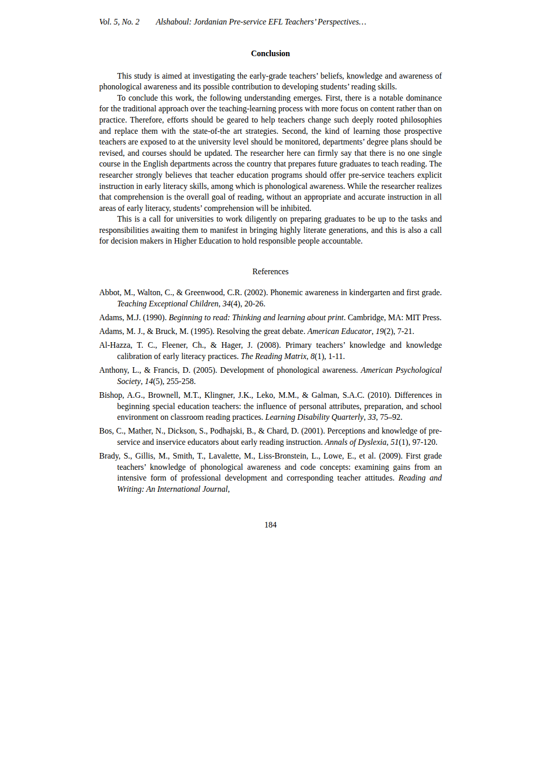Vol. 5, No. 2 Alshaboul: Jordanian Pre-service EFL Teachers’ Perspectives…
Conclusion
This study is aimed at investigating the early-grade teachers’ beliefs, knowledge and awareness of phonological awareness and its possible contribution to developing students’ reading skills.
To conclude this work, the following understanding emerges. First, there is a notable dominance for the traditional approach over the teaching-learning process with more focus on content rather than on practice. Therefore, efforts should be geared to help teachers change such deeply rooted philosophies and replace them with the state-of-the art strategies. Second, the kind of learning those prospective teachers are exposed to at the university level should be monitored, departments’ degree plans should be revised, and courses should be updated. The researcher here can firmly say that there is no one single course in the English departments across the country that prepares future graduates to teach reading. The researcher strongly believes that teacher education programs should offer pre-service teachers explicit instruction in early literacy skills, among which is phonological awareness. While the researcher realizes that comprehension is the overall goal of reading, without an appropriate and accurate instruction in all areas of early literacy, students’ comprehension will be inhibited.
This is a call for universities to work diligently on preparing graduates to be up to the tasks and responsibilities awaiting them to manifest in bringing highly literate generations, and this is also a call for decision makers in Higher Education to hold responsible people accountable.
References
Abbot, M., Walton, C., & Greenwood, C.R. (2002). Phonemic awareness in kindergarten and first grade. Teaching Exceptional Children, 34(4), 20-26.
Adams, M.J. (1990). Beginning to read: Thinking and learning about print. Cambridge, MA: MIT Press.
Adams, M. J., & Bruck, M. (1995). Resolving the great debate. American Educator, 19(2), 7-21.
Al-Hazza, T. C., Fleener, Ch., & Hager, J. (2008). Primary teachers’ knowledge and knowledge calibration of early literacy practices. The Reading Matrix, 8(1), 1-11.
Anthony, L., & Francis, D. (2005). Development of phonological awareness. American Psychological Society, 14(5), 255-258.
Bishop, A.G., Brownell, M.T., Klingner, J.K., Leko, M.M., & Galman, S.A.C. (2010). Differences in beginning special education teachers: the influence of personal attributes, preparation, and school environment on classroom reading practices. Learning Disability Quarterly, 33, 75–92.
Bos, C., Mather, N., Dickson, S., Podhajski, B., & Chard, D. (2001). Perceptions and knowledge of pre-service and inservice educators about early reading instruction. Annals of Dyslexia, 51(1), 97-120.
Brady, S., Gillis, M., Smith, T., Lavalette, M., Liss-Bronstein, L., Lowe, E., et al. (2009). First grade teachers’ knowledge of phonological awareness and code concepts: examining gains from an intensive form of professional development and corresponding teacher attitudes. Reading and Writing: An International Journal,
184